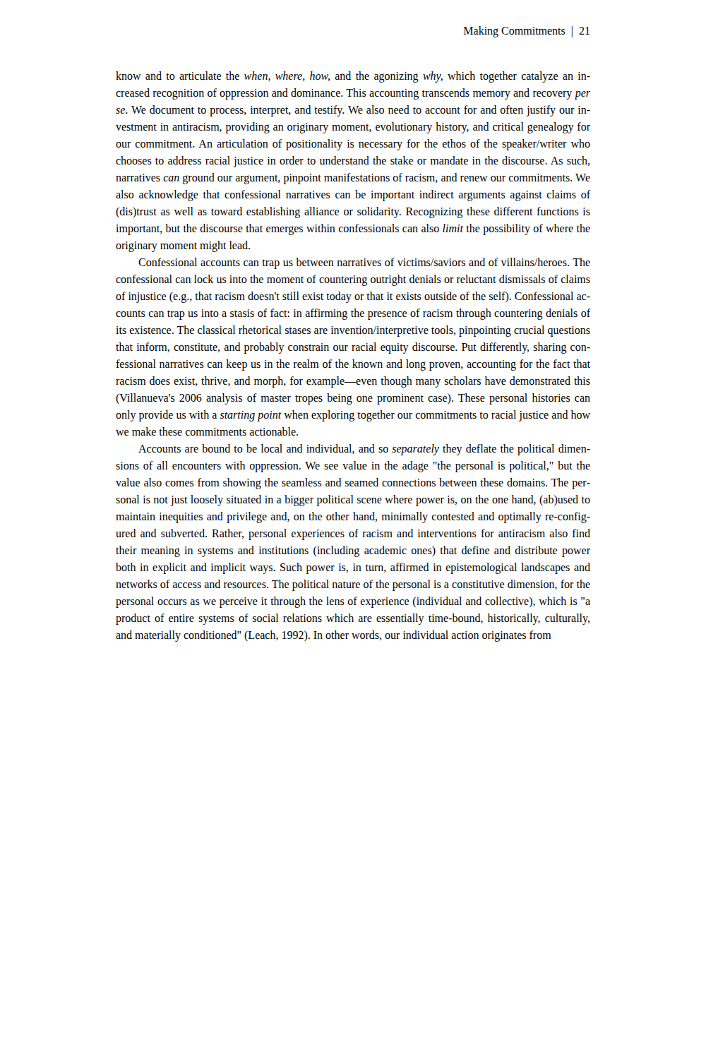Making Commitments | 21
know and to articulate the when, where, how, and the agonizing why, which together catalyze an increased recognition of oppression and dominance. This accounting transcends memory and recovery per se. We document to process, interpret, and testify. We also need to account for and often justify our investment in antiracism, providing an originary moment, evolutionary history, and critical genealogy for our commitment. An articulation of positionality is necessary for the ethos of the speaker/writer who chooses to address racial justice in order to understand the stake or mandate in the discourse. As such, narratives can ground our argument, pinpoint manifestations of racism, and renew our commitments. We also acknowledge that confessional narratives can be important indirect arguments against claims of (dis)trust as well as toward establishing alliance or solidarity. Recognizing these different functions is important, but the discourse that emerges within confessionals can also limit the possibility of where the originary moment might lead.
Confessional accounts can trap us between narratives of victims/saviors and of villains/heroes. The confessional can lock us into the moment of countering outright denials or reluctant dismissals of claims of injustice (e.g., that racism doesn't still exist today or that it exists outside of the self). Confessional accounts can trap us into a stasis of fact: in affirming the presence of racism through countering denials of its existence. The classical rhetorical stases are invention/interpretive tools, pinpointing crucial questions that inform, constitute, and probably constrain our racial equity discourse. Put differently, sharing confessional narratives can keep us in the realm of the known and long proven, accounting for the fact that racism does exist, thrive, and morph, for example—even though many scholars have demonstrated this (Villanueva's 2006 analysis of master tropes being one prominent case). These personal histories can only provide us with a starting point when exploring together our commitments to racial justice and how we make these commitments actionable.
Accounts are bound to be local and individual, and so separately they deflate the political dimensions of all encounters with oppression. We see value in the adage "the personal is political," but the value also comes from showing the seamless and seamed connections between these domains. The personal is not just loosely situated in a bigger political scene where power is, on the one hand, (ab)used to maintain inequities and privilege and, on the other hand, minimally contested and optimally re-configured and subverted. Rather, personal experiences of racism and interventions for antiracism also find their meaning in systems and institutions (including academic ones) that define and distribute power both in explicit and implicit ways. Such power is, in turn, affirmed in epistemological landscapes and networks of access and resources. The political nature of the personal is a constitutive dimension, for the personal occurs as we perceive it through the lens of experience (individual and collective), which is "a product of entire systems of social relations which are essentially time-bound, historically, culturally, and materially conditioned" (Leach, 1992). In other words, our individual action originates from